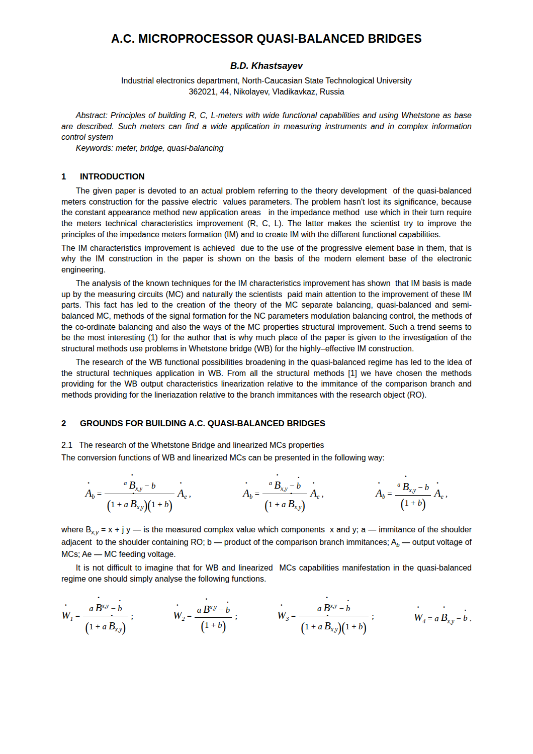A.C. MICROPROCESSOR QUASI-BALANCED BRIDGES
B.D. Khastsayev
Industrial electronics department, North-Caucasian State Technological University
362021, 44, Nikolayev, Vladikavkaz, Russia
Abstract: Principles of building R, C, L-meters with wide functional capabilities and using Whetstone as base are described. Such meters can find a wide application in measuring instruments and in complex information control system
Keywords: meter, bridge, quasi-balancing
1 INTRODUCTION
The given paper is devoted to an actual problem referring to the theory development of the quasi-balanced meters construction for the passive electric values parameters. The problem hasn't lost its significance, because the constant appearance method new application areas in the impedance method use which in their turn require the meters technical characteristics improvement (R, C, L). The latter makes the scientist try to improve the principles of the impedance meters formation (IM) and to create IM with the different functional capabilities.
The IM characteristics improvement is achieved due to the use of the progressive element base in them, that is why the IM construction in the paper is shown on the basis of the modern element base of the electronic engineering.
The analysis of the known techniques for the IM characteristics improvement has shown that IM basis is made up by the measuring circuits (MC) and naturally the scientists paid main attention to the improvement of these IM parts. This fact has led to the creation of the theory of the MC separate balancing, quasi-balanced and semi-balanced MC, methods of the signal formation for the NC parameters modulation balancing control, the methods of the co-ordinate balancing and also the ways of the MC properties structural improvement. Such a trend seems to be the most interesting (1) for the author that is why much place of the paper is given to the investigation of the structural methods use problems in Whetstone bridge (WB) for the highly–effective IM construction.
The research of the WB functional possibilities broadening in the quasi-balanced regime has led to the idea of the structural techniques application in WB. From all the structural methods [1] we have chosen the methods providing for the WB output characteristics linearization relative to the immitance of the comparison branch and methods providing for the lineriazation relative to the branch immitances with the research object (RO).
2 GROUNDS FOR BUILDING A.C. QUASI-BALANCED BRIDGES
2.1 The research of the Whetstone Bridge and linearized MCs properties
The conversion functions of WB and linearized MCs can be presented in the following way:
Ab = a Bx,y − b (1 + a Bx,y)(1 + b) Ae , Ab = a Bx,y − b (1 + a Bx,y) Ae , Ab = a Bx,y − b (1 + b) Ae ,
where Bx,y = x + j y — is the measured complex value which components x and y; a — immitance of the shoulder adjacent to the shoulder containing RO; b — product of the comparison branch immitances; Ab — output voltage of MCs; Ae — MC feeding voltage.
It is not difficult to imagine that for WB and linearized MCs capabilities manifestation in the quasi-balanced regime one should simply analyse the following functions.
W1 = a Bx,y − b (1 + a Bx,y) ; W2 = a Bx,y − b (1 + b) ; W3 = a Bx,y − b (1 + a Bx,y)(1 + b) ; W4 = a Bx,y − b .